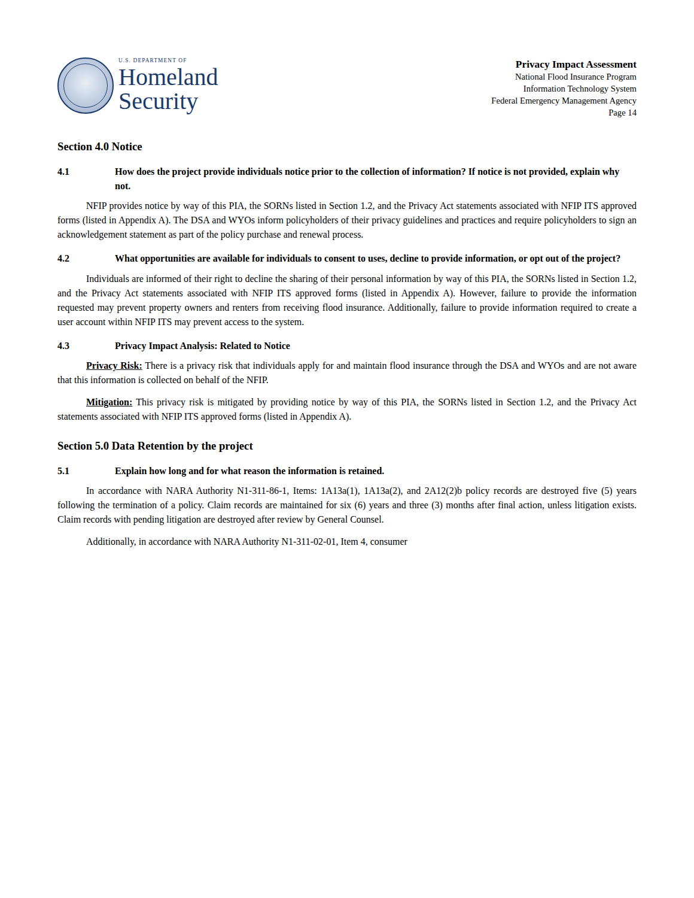U.S. DEPARTMENT OF Homeland Security
Privacy Impact Assessment
National Flood Insurance Program
Information Technology System
Federal Emergency Management Agency
Page 14
Section 4.0 Notice
4.1 How does the project provide individuals notice prior to the collection of information? If notice is not provided, explain why not.
NFIP provides notice by way of this PIA, the SORNs listed in Section 1.2, and the Privacy Act statements associated with NFIP ITS approved forms (listed in Appendix A). The DSA and WYOs inform policyholders of their privacy guidelines and practices and require policyholders to sign an acknowledgement statement as part of the policy purchase and renewal process.
4.2 What opportunities are available for individuals to consent to uses, decline to provide information, or opt out of the project?
Individuals are informed of their right to decline the sharing of their personal information by way of this PIA, the SORNs listed in Section 1.2, and the Privacy Act statements associated with NFIP ITS approved forms (listed in Appendix A). However, failure to provide the information requested may prevent property owners and renters from receiving flood insurance. Additionally, failure to provide information required to create a user account within NFIP ITS may prevent access to the system.
4.3 Privacy Impact Analysis: Related to Notice
Privacy Risk: There is a privacy risk that individuals apply for and maintain flood insurance through the DSA and WYOs and are not aware that this information is collected on behalf of the NFIP.
Mitigation: This privacy risk is mitigated by providing notice by way of this PIA, the SORNs listed in Section 1.2, and the Privacy Act statements associated with NFIP ITS approved forms (listed in Appendix A).
Section 5.0 Data Retention by the project
5.1 Explain how long and for what reason the information is retained.
In accordance with NARA Authority N1-311-86-1, Items: 1A13a(1), 1A13a(2), and 2A12(2)b policy records are destroyed five (5) years following the termination of a policy. Claim records are maintained for six (6) years and three (3) months after final action, unless litigation exists. Claim records with pending litigation are destroyed after review by General Counsel.
Additionally, in accordance with NARA Authority N1-311-02-01, Item 4, consumer